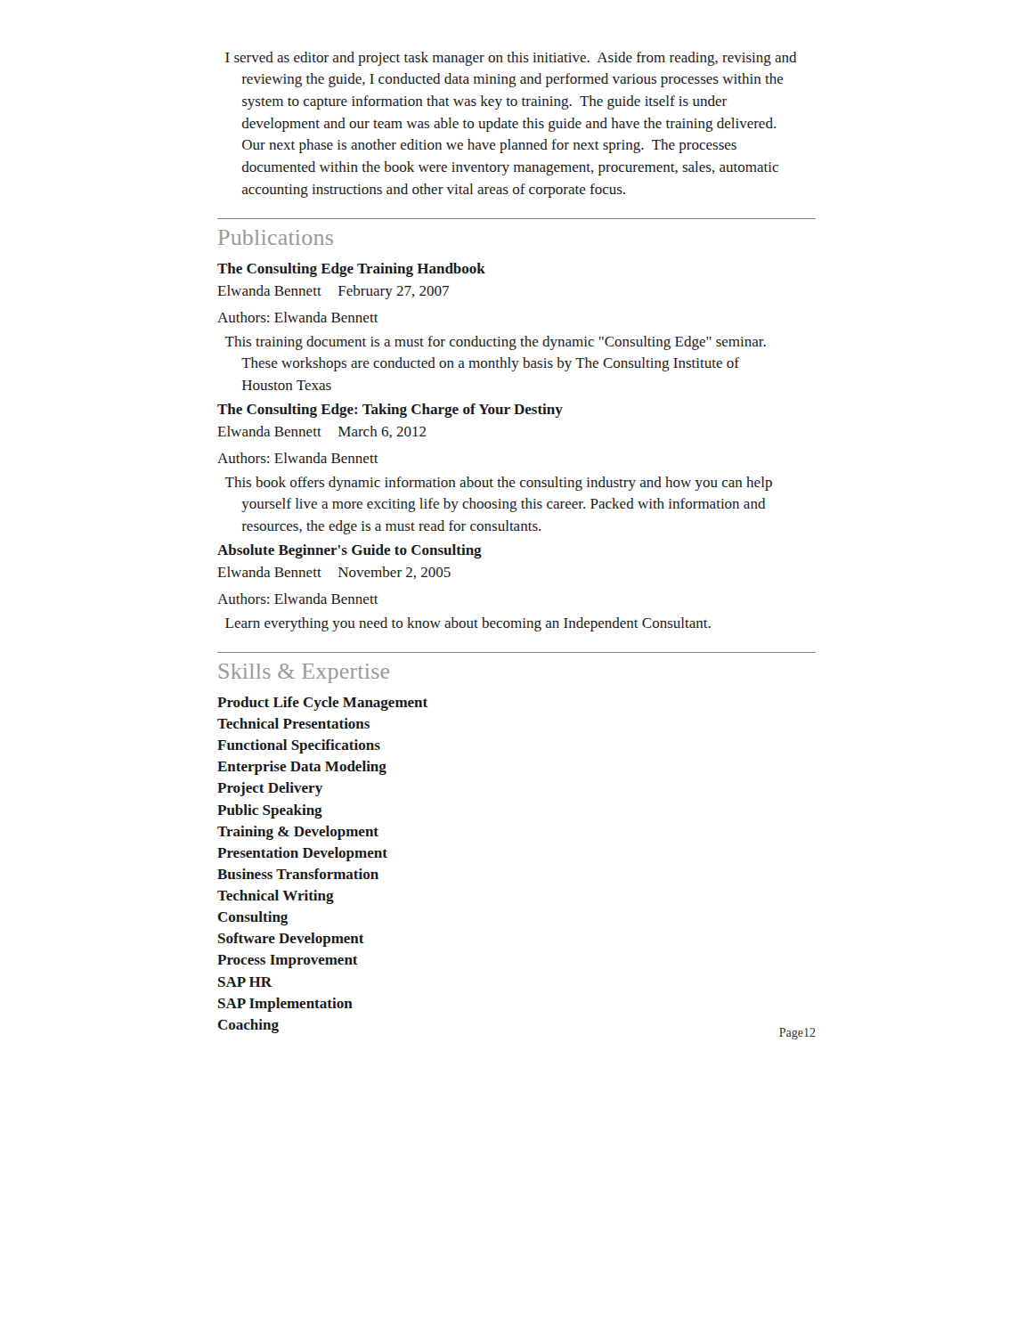I served as editor and project task manager on this initiative. Aside from reading, revising and reviewing the guide, I conducted data mining and performed various processes within the system to capture information that was key to training. The guide itself is under development and our team was able to update this guide and have the training delivered. Our next phase is another edition we have planned for next spring. The processes documented within the book were inventory management, procurement, sales, automatic accounting instructions and other vital areas of corporate focus.
Publications
The Consulting Edge Training Handbook
Elwanda BennettFebruary 27, 2007
Authors: Elwanda Bennett
This training document is a must for conducting the dynamic "Consulting Edge" seminar. These workshops are conducted on a monthly basis by The Consulting Institute of Houston Texas
The Consulting Edge: Taking Charge of Your Destiny
Elwanda BennettMarch 6, 2012
Authors: Elwanda Bennett
This book offers dynamic information about the consulting industry and how you can help yourself live a more exciting life by choosing this career. Packed with information and resources, the edge is a must read for consultants.
Absolute Beginner's Guide to Consulting
Elwanda BennettNovember 2, 2005
Authors: Elwanda Bennett
Learn everything you need to know about becoming an Independent Consultant.
Skills & Expertise
Product Life Cycle Management
Technical Presentations
Functional Specifications
Enterprise Data Modeling
Project Delivery
Public Speaking
Training & Development
Presentation Development
Business Transformation
Technical Writing
Consulting
Software Development
Process Improvement
SAP HR
SAP Implementation
Coaching
Page12